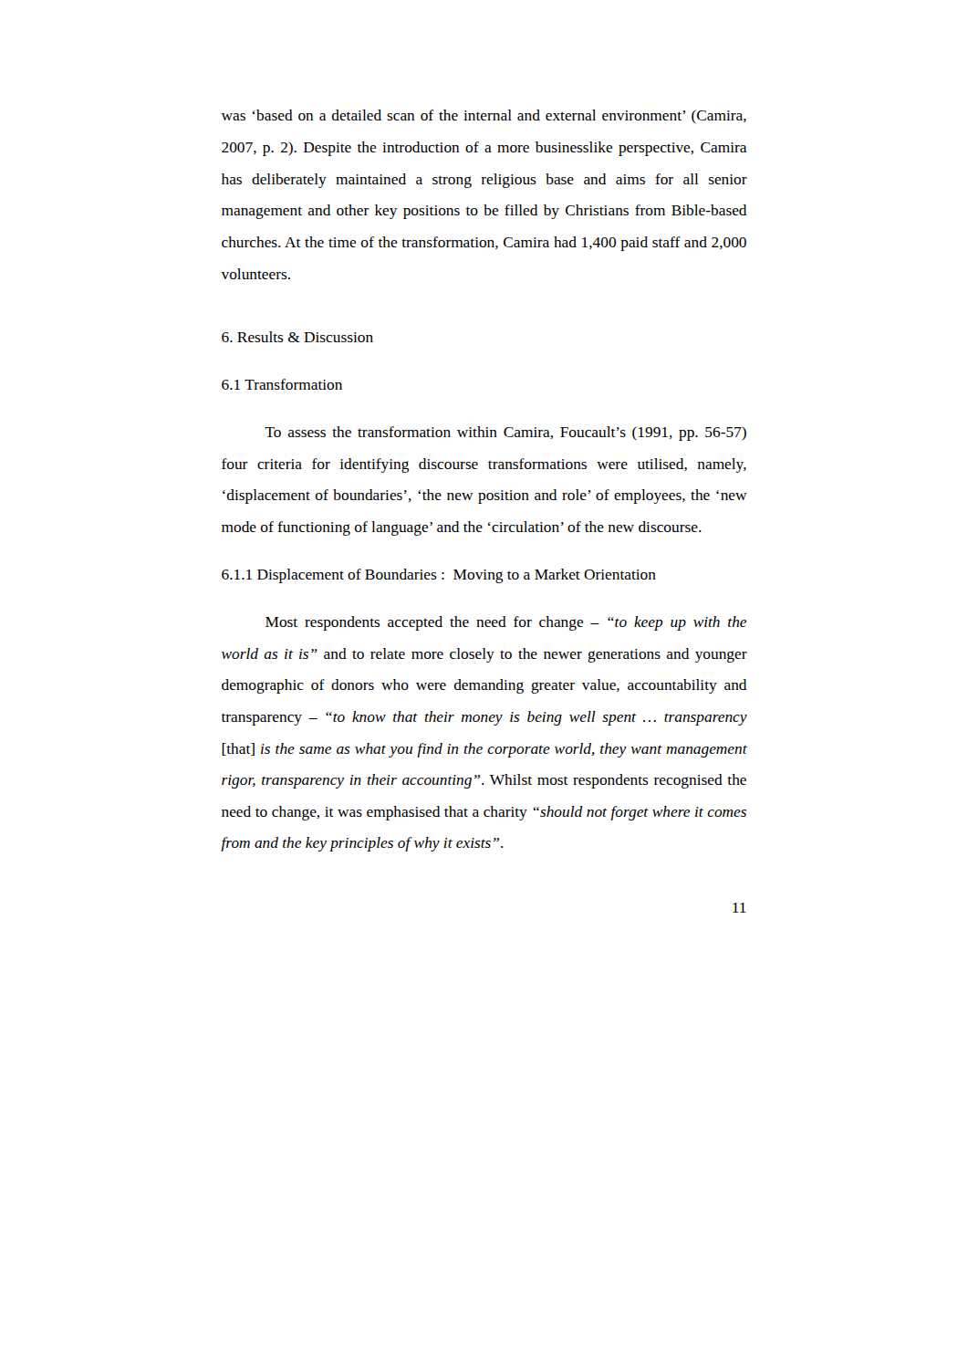was ‘based on a detailed scan of the internal and external environment’ (Camira, 2007, p. 2). Despite the introduction of a more businesslike perspective, Camira has deliberately maintained a strong religious base and aims for all senior management and other key positions to be filled by Christians from Bible-based churches. At the time of the transformation, Camira had 1,400 paid staff and 2,000 volunteers.
6. Results & Discussion
6.1 Transformation
To assess the transformation within Camira, Foucault’s (1991, pp. 56-57) four criteria for identifying discourse transformations were utilised, namely, ‘displacement of boundaries’, ‘the new position and role’ of employees, the ‘new mode of functioning of language’ and the ‘circulation’ of the new discourse.
6.1.1 Displacement of Boundaries : Moving to a Market Orientation
Most respondents accepted the need for change – “to keep up with the world as it is” and to relate more closely to the newer generations and younger demographic of donors who were demanding greater value, accountability and transparency – “to know that their money is being well spent … transparency [that] is the same as what you find in the corporate world, they want management rigor, transparency in their accounting”. Whilst most respondents recognised the need to change, it was emphasised that a charity “should not forget where it comes from and the key principles of why it exists”.
11